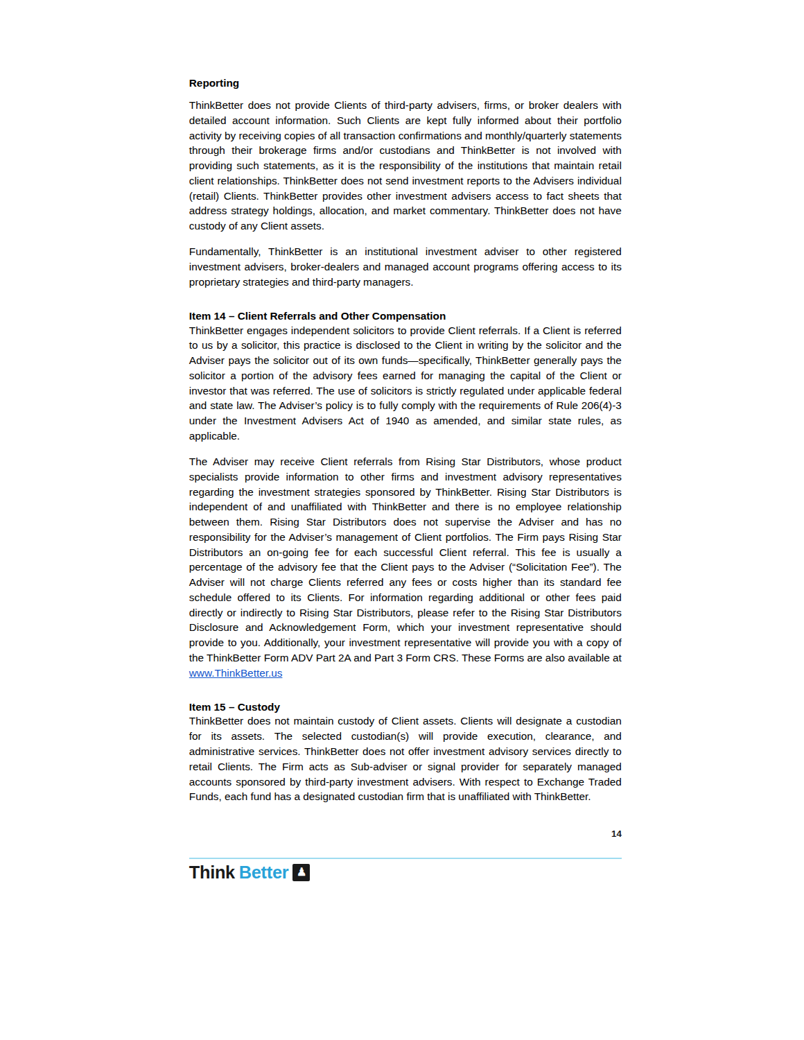Reporting
ThinkBetter does not provide Clients of third-party advisers, firms, or broker dealers with detailed account information. Such Clients are kept fully informed about their portfolio activity by receiving copies of all transaction confirmations and monthly/quarterly statements through their brokerage firms and/or custodians and ThinkBetter is not involved with providing such statements, as it is the responsibility of the institutions that maintain retail client relationships. ThinkBetter does not send investment reports to the Advisers individual (retail) Clients. ThinkBetter provides other investment advisers access to fact sheets that address strategy holdings, allocation, and market commentary. ThinkBetter does not have custody of any Client assets.
Fundamentally, ThinkBetter is an institutional investment adviser to other registered investment advisers, broker-dealers and managed account programs offering access to its proprietary strategies and third-party managers.
Item 14 – Client Referrals and Other Compensation
ThinkBetter engages independent solicitors to provide Client referrals. If a Client is referred to us by a solicitor, this practice is disclosed to the Client in writing by the solicitor and the Adviser pays the solicitor out of its own funds—specifically, ThinkBetter generally pays the solicitor a portion of the advisory fees earned for managing the capital of the Client or investor that was referred. The use of solicitors is strictly regulated under applicable federal and state law. The Adviser’s policy is to fully comply with the requirements of Rule 206(4)-3 under the Investment Advisers Act of 1940 as amended, and similar state rules, as applicable.
The Adviser may receive Client referrals from Rising Star Distributors, whose product specialists provide information to other firms and investment advisory representatives regarding the investment strategies sponsored by ThinkBetter. Rising Star Distributors is independent of and unaffiliated with ThinkBetter and there is no employee relationship between them. Rising Star Distributors does not supervise the Adviser and has no responsibility for the Adviser’s management of Client portfolios. The Firm pays Rising Star Distributors an on-going fee for each successful Client referral. This fee is usually a percentage of the advisory fee that the Client pays to the Adviser (“Solicitation Fee”). The Adviser will not charge Clients referred any fees or costs higher than its standard fee schedule offered to its Clients. For information regarding additional or other fees paid directly or indirectly to Rising Star Distributors, please refer to the Rising Star Distributors Disclosure and Acknowledgement Form, which your investment representative should provide to you. Additionally, your investment representative will provide you with a copy of the ThinkBetter Form ADV Part 2A and Part 3 Form CRS. These Forms are also available at www.ThinkBetter.us
Item 15 – Custody
ThinkBetter does not maintain custody of Client assets. Clients will designate a custodian for its assets. The selected custodian(s) will provide execution, clearance, and administrative services. ThinkBetter does not offer investment advisory services directly to retail Clients. The Firm acts as Sub-adviser or signal provider for separately managed accounts sponsored by third-party investment advisers. With respect to Exchange Traded Funds, each fund has a designated custodian firm that is unaffiliated with ThinkBetter.
14
Think Better ♟